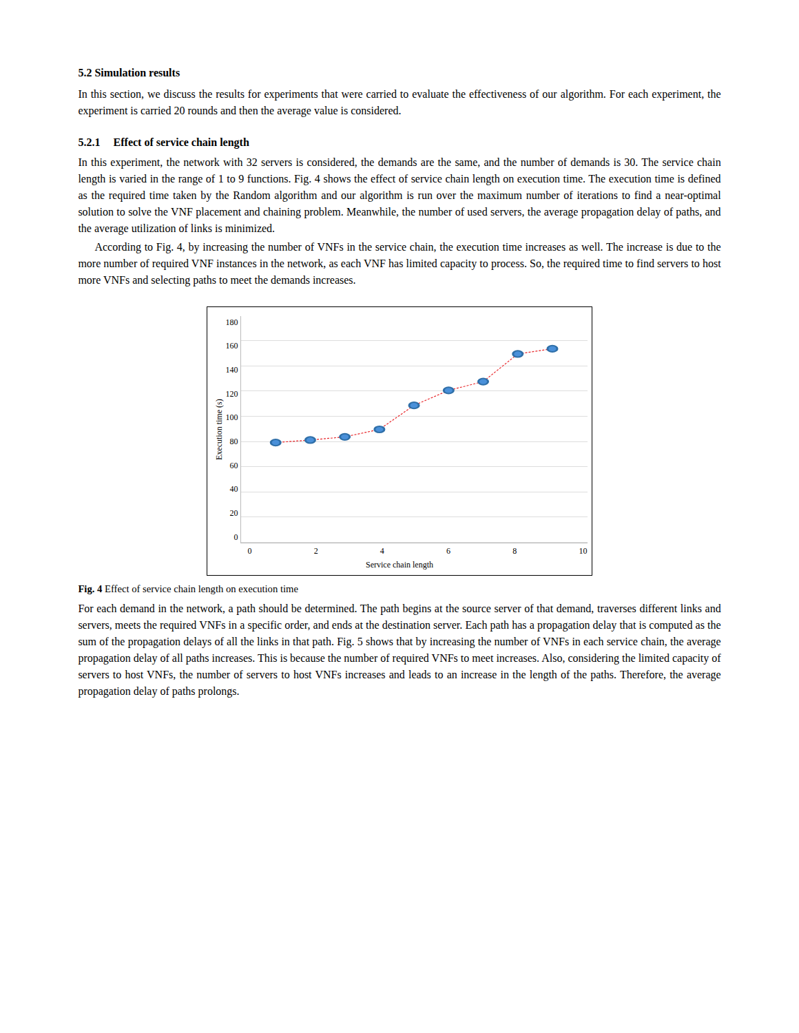5.2 Simulation results
In this section, we discuss the results for experiments that were carried to evaluate the effectiveness of our algorithm. For each experiment, the experiment is carried 20 rounds and then the average value is considered.
5.2.1 Effect of service chain length
In this experiment, the network with 32 servers is considered, the demands are the same, and the number of demands is 30. The service chain length is varied in the range of 1 to 9 functions. Fig. 4 shows the effect of service chain length on execution time. The execution time is defined as the required time taken by the Random algorithm and our algorithm is run over the maximum number of iterations to find a near-optimal solution to solve the VNF placement and chaining problem. Meanwhile, the number of used servers, the average propagation delay of paths, and the average utilization of links is minimized.
According to Fig. 4, by increasing the number of VNFs in the service chain, the execution time increases as well. The increase is due to the more number of required VNF instances in the network, as each VNF has limited capacity to process. So, the required time to find servers to host more VNFs and selecting paths to meet the demands increases.
Execution time (s)
180 160 140 120 100 80 60 40 20 0
0 2 4 6 8 10
Service chain length
Fig. 4 Effect of service chain length on execution time
For each demand in the network, a path should be determined. The path begins at the source server of that demand, traverses different links and servers, meets the required VNFs in a specific order, and ends at the destination server. Each path has a propagation delay that is computed as the sum of the propagation delays of all the links in that path. Fig. 5 shows that by increasing the number of VNFs in each service chain, the average propagation delay of all paths increases. This is because the number of required VNFs to meet increases. Also, considering the limited capacity of servers to host VNFs, the number of servers to host VNFs increases and leads to an increase in the length of the paths. Therefore, the average propagation delay of paths prolongs.